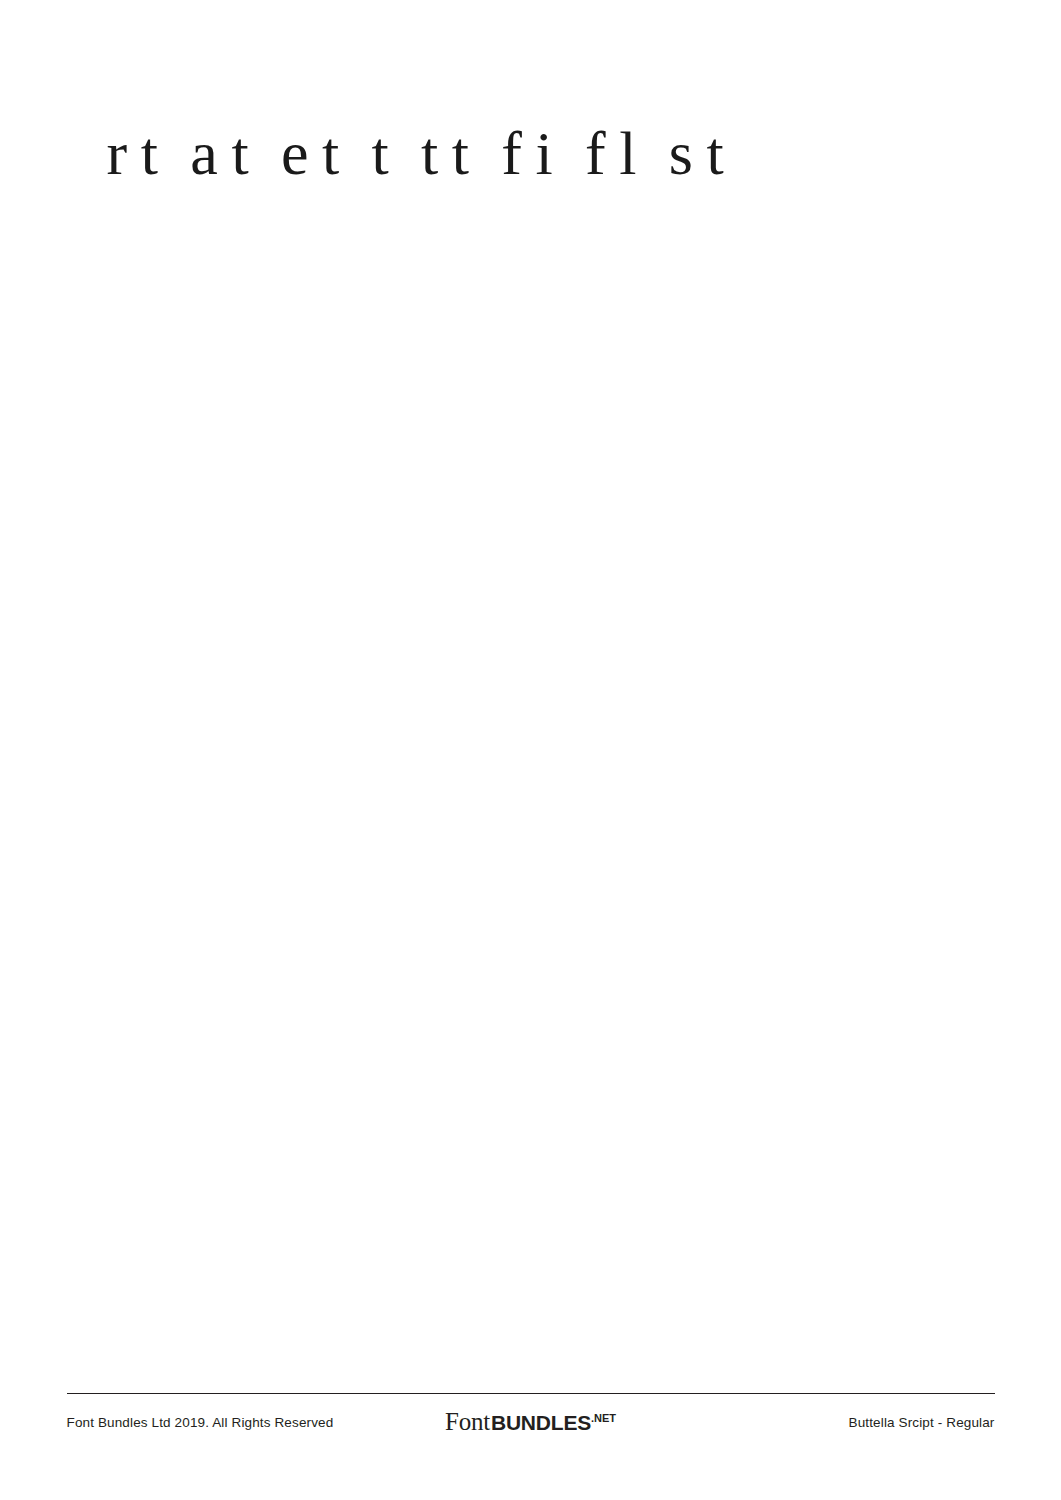rt at et ttt fi fl st
Font Bundles Ltd 2019. All Rights Reserved
Font BUNDLES.NET
Buttella Srcipt - Regular